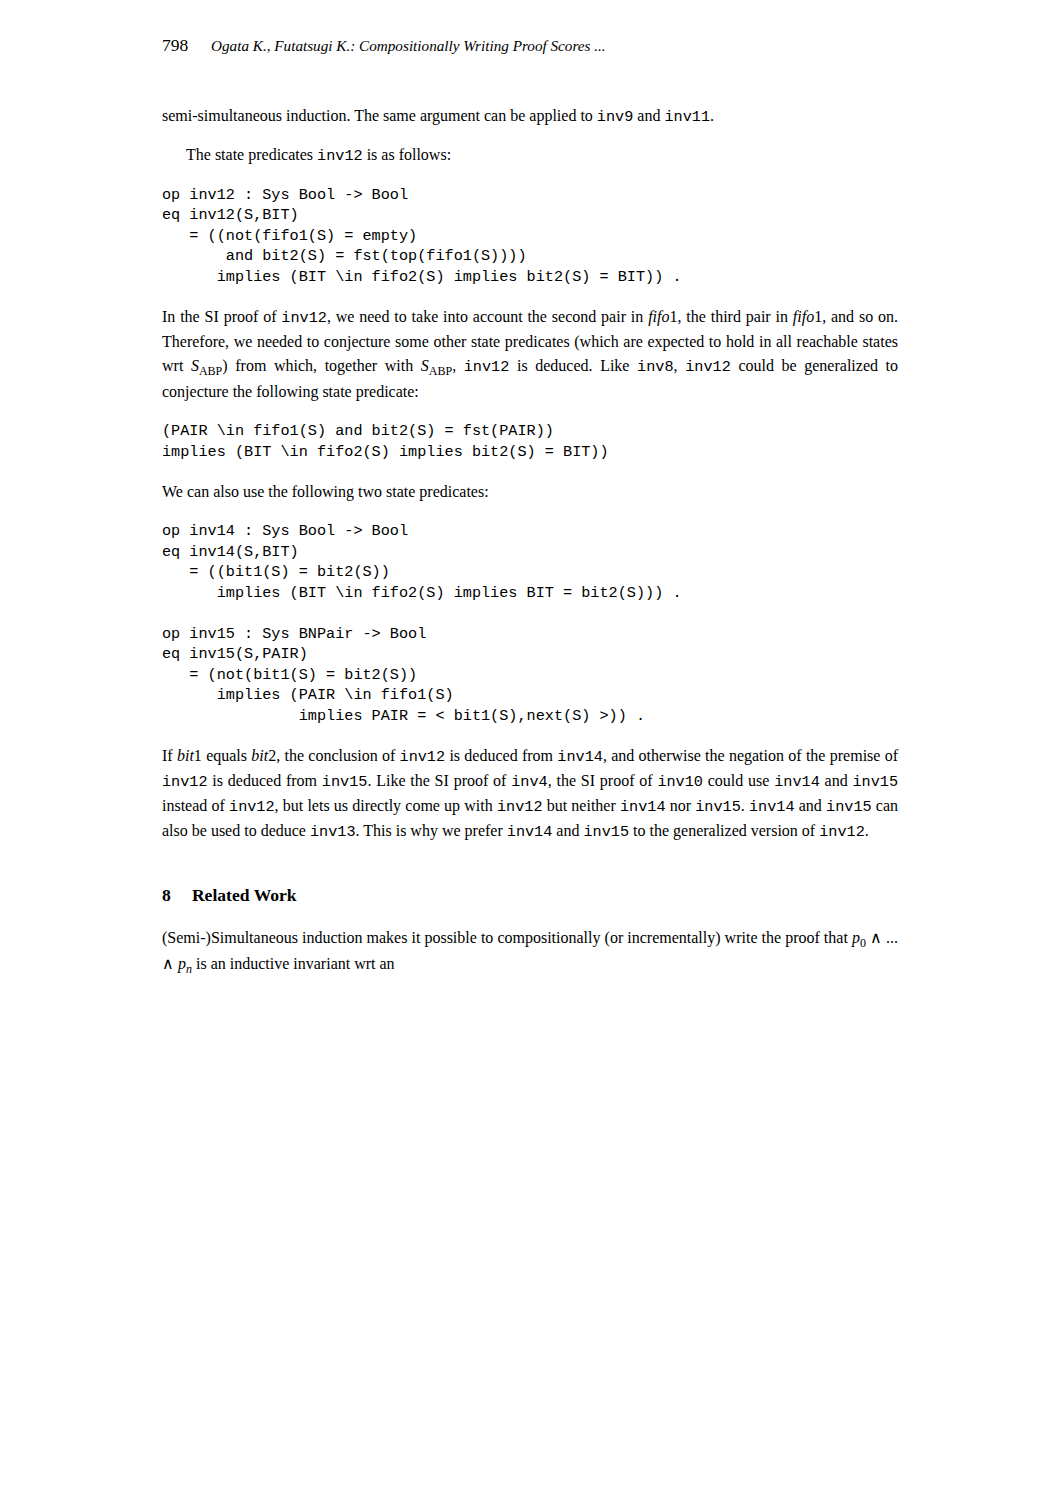798 Ogata K., Futatsugi K.: Compositionally Writing Proof Scores ...
semi-simultaneous induction. The same argument can be applied to inv9 and inv11.
The state predicates inv12 is as follows:
op inv12 : Sys Bool -> Bool
eq inv12(S,BIT)
   = ((not(fifo1(S) = empty)
       and bit2(S) = fst(top(fifo1(S))))
      implies (BIT \in fifo2(S) implies bit2(S) = BIT)) .
In the SI proof of inv12, we need to take into account the second pair in fifo1, the third pair in fifo1, and so on. Therefore, we needed to conjecture some other state predicates (which are expected to hold in all reachable states wrt SABP) from which, together with SABP, inv12 is deduced. Like inv8, inv12 could be generalized to conjecture the following state predicate:
(PAIR \in fifo1(S) and bit2(S) = fst(PAIR))
implies (BIT \in fifo2(S) implies bit2(S) = BIT))
We can also use the following two state predicates:
op inv14 : Sys Bool -> Bool
eq inv14(S,BIT)
   = ((bit1(S) = bit2(S))
      implies (BIT \in fifo2(S) implies BIT = bit2(S))) .

op inv15 : Sys BNPair -> Bool
eq inv15(S,PAIR)
   = (not(bit1(S) = bit2(S))
      implies (PAIR \in fifo1(S)
               implies PAIR = < bit1(S),next(S) >)) .
If bit1 equals bit2, the conclusion of inv12 is deduced from inv14, and otherwise the negation of the premise of inv12 is deduced from inv15. Like the SI proof of inv4, the SI proof of inv10 could use inv14 and inv15 instead of inv12, but lets us directly come up with inv12 but neither inv14 nor inv15. inv14 and inv15 can also be used to deduce inv13. This is why we prefer inv14 and inv15 to the generalized version of inv12.
8 Related Work
(Semi-)Simultaneous induction makes it possible to compositionally (or incrementally) write the proof that p0 ∧ ... ∧ pn is an inductive invariant wrt an